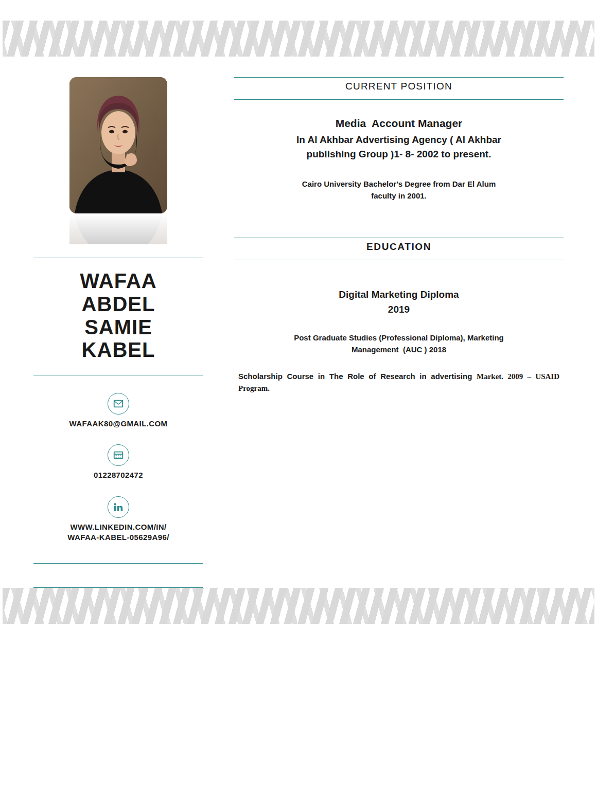Wafaa
Abdel
Samie
Kabel
WAFAAK80@GMAIL.COM
01228702472
WWW.LINKEDIN.COM/IN/
WAFAA-KABEL-05629A96/
CURRENT POSITION
Media Account Manager
In Al Akhbar Advertising Agency ( Al Akhbar
publishing Group )1- 8- 2002 to present.
Cairo University Bachelor's Degree from Dar El Alum
faculty in 2001.
EDUCATION
Digital Marketing Diploma
2019
Post Graduate Studies (Professional Diploma), Marketing
Management (AUC ) 2018
Scholarship Course in The Role of Research in advertising Market. 2009 – USAID Program.